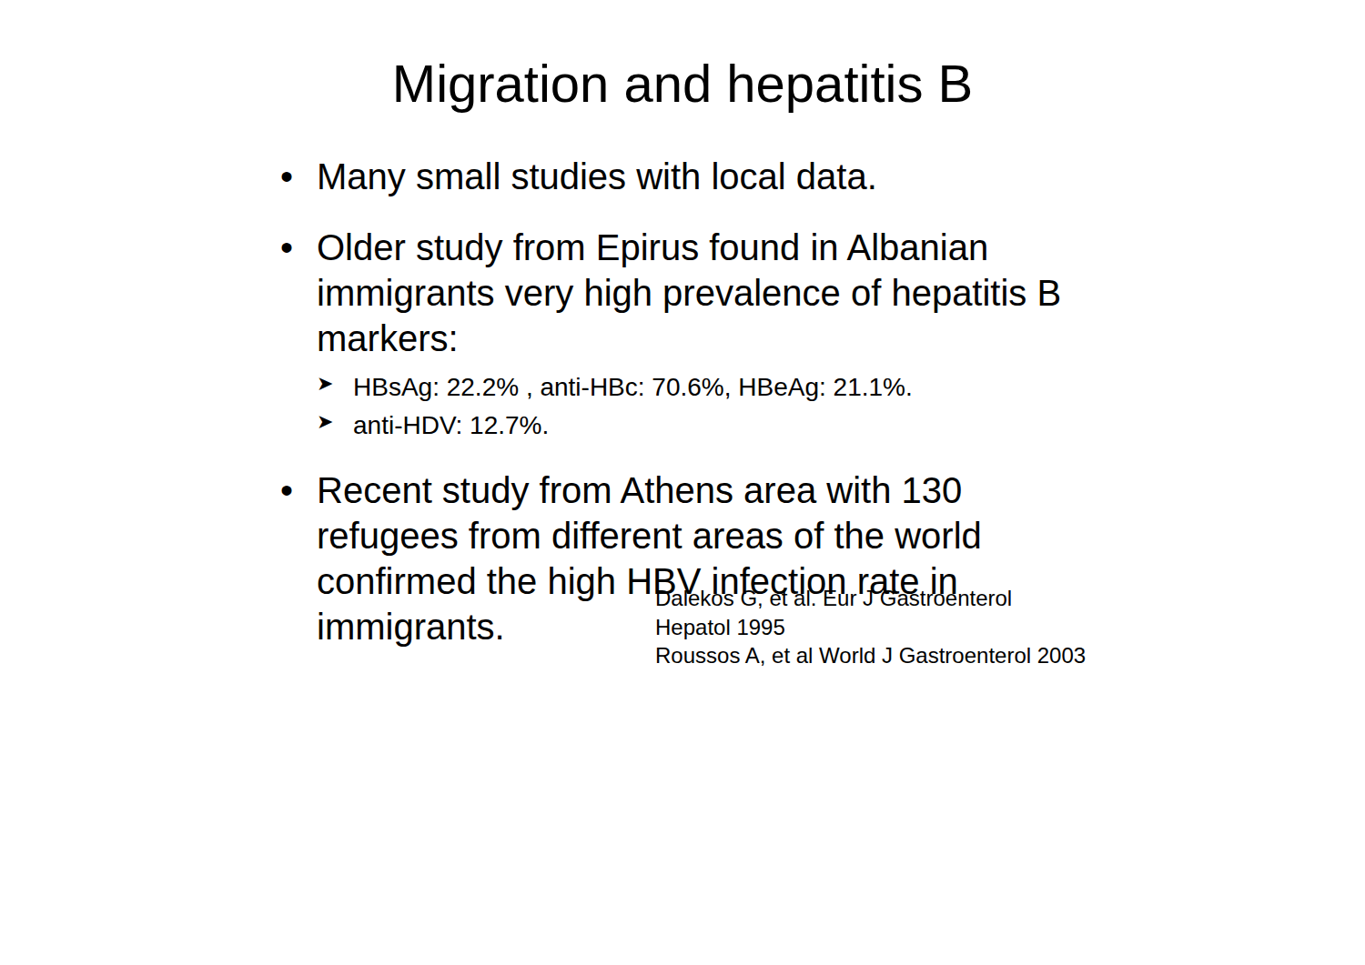Migration and hepatitis B
Many small studies with local data.
Older study from Epirus found in Albanian immigrants very high prevalence of hepatitis B markers:
HBsAg: 22.2% , anti-HBc: 70.6%, HBeAg: 21.1%.
anti-HDV: 12.7%.
Recent study from Athens area with 130 refugees from different areas of the world confirmed the high HBV infection rate in immigrants.
Dalekos G, et al. Eur J Gastroenterol Hepatol 1995
Roussos A, et al World J Gastroenterol 2003